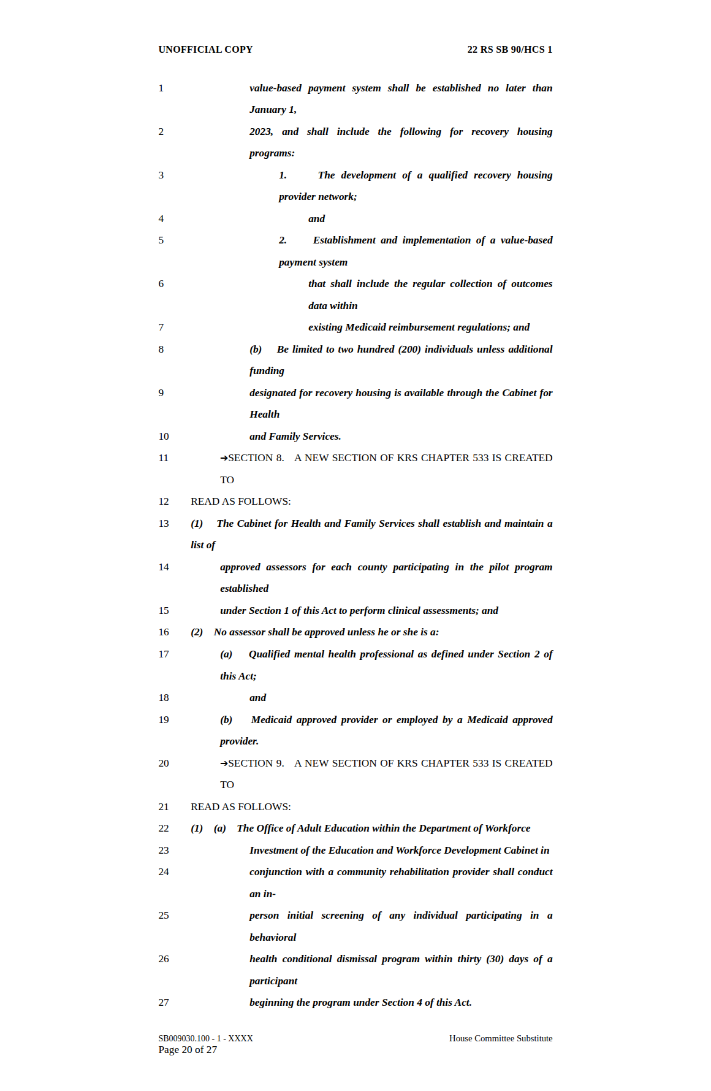Unofficial Copy
22 RS SB 90/HCS 1
| 1 | value-based payment system shall be established no later than January 1, |
| 2 | 2023, and shall include the following for recovery housing programs: |
| 3 | 1. The development of a qualified recovery housing provider network; |
| 4 | and |
| 5 | 2. Establishment and implementation of a value-based payment system |
| 6 | that shall include the regular collection of outcomes data within |
| 7 | existing Medicaid reimbursement regulations; and |
| 8 | (b) Be limited to two hundred (200) individuals unless additional funding |
| 9 | designated for recovery housing is available through the Cabinet for Health |
| 10 | and Family Services. |
| 11 | ➔ SECTION 8. A NEW SECTION OF KRS CHAPTER 533 IS CREATED TO |
| 12 | READ AS FOLLOWS: |
| 13 | (1) The Cabinet for Health and Family Services shall establish and maintain a list of |
| 14 | approved assessors for each county participating in the pilot program established |
| 15 | under Section 1 of this Act to perform clinical assessments; and |
| 16 | (2) No assessor shall be approved unless he or she is a: |
| 17 | (a) Qualified mental health professional as defined under Section 2 of this Act; |
| 18 | and |
| 19 | (b) Medicaid approved provider or employed by a Medicaid approved provider. |
| 20 | ➔ SECTION 9. A NEW SECTION OF KRS CHAPTER 533 IS CREATED TO |
| 21 | READ AS FOLLOWS: |
| 22 | (1) (a) The Office of Adult Education within the Department of Workforce |
| 23 | Investment of the Education and Workforce Development Cabinet in |
| 24 | conjunction with a community rehabilitation provider shall conduct an in- |
| 25 | person initial screening of any individual participating in a behavioral |
| 26 | health conditional dismissal program within thirty (30) days of a participant |
| 27 | beginning the program under Section 4 of this Act. |
SB009030.100 - 1 - XXXX
House Committee Substitute
Page 20 of 27